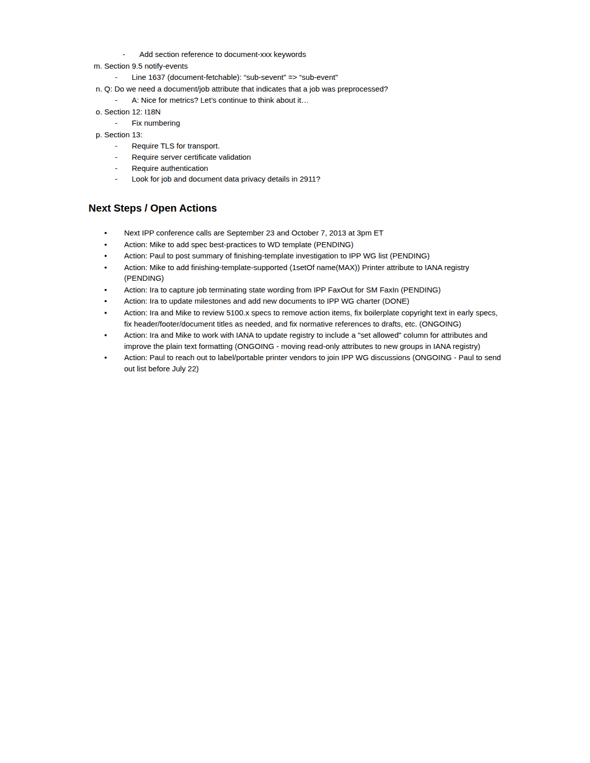Add section reference to document-xxx keywords
Section 9.5 notify-events
Line 1637 (document-fetchable): “sub-sevent” => “sub-event”
Q: Do we need a document/job attribute that indicates that a job was preprocessed?
A: Nice for metrics? Let’s continue to think about it…
Section 12: I18N
Fix numbering
Section 13:
Require TLS for transport.
Require server certificate validation
Require authentication
Look for job and document data privacy details in 2911?
Next Steps / Open Actions
Next IPP conference calls are September 23 and October 7, 2013 at 3pm ET
Action: Mike to add spec best-practices to WD template (PENDING)
Action: Paul to post summary of finishing-template investigation to IPP WG list (PENDING)
Action: Mike to add finishing-template-supported (1setOf name(MAX)) Printer attribute to IANA registry (PENDING)
Action: Ira to capture job terminating state wording from IPP FaxOut for SM FaxIn (PENDING)
Action: Ira to update milestones and add new documents to IPP WG charter (DONE)
Action: Ira and Mike to review 5100.x specs to remove action items, fix boilerplate copyright text in early specs, fix header/footer/document titles as needed, and fix normative references to drafts, etc. (ONGOING)
Action: Ira and Mike to work with IANA to update registry to include a "set allowed" column for attributes and improve the plain text formatting (ONGOING - moving read-only attributes to new groups in IANA registry)
Action: Paul to reach out to label/portable printer vendors to join IPP WG discussions (ONGOING - Paul to send out list before July 22)